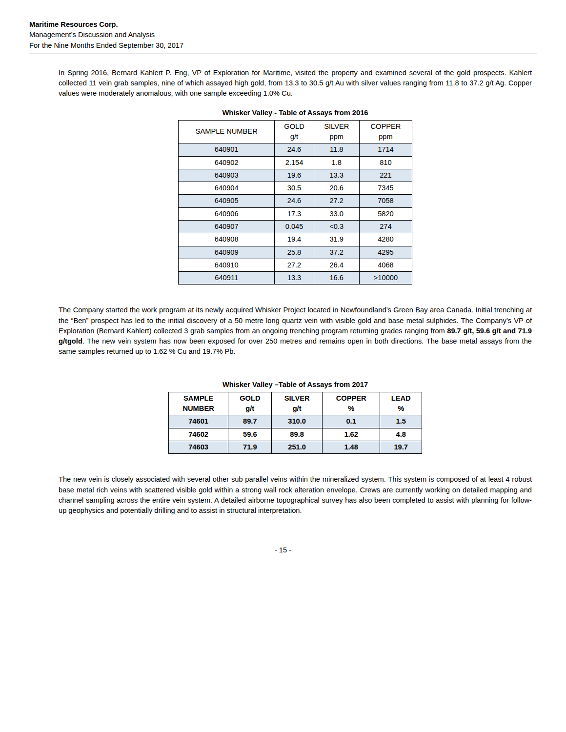Maritime Resources Corp.
Management’s Discussion and Analysis
For the Nine Months Ended September 30, 2017
In Spring 2016, Bernard Kahlert P. Eng, VP of Exploration for Maritime, visited the property and examined several of the gold prospects. Kahlert collected 11 vein grab samples, nine of which assayed high gold, from 13.3 to 30.5 g/t Au with silver values ranging from 11.8 to 37.2 g/t Ag. Copper values were moderately anomalous, with one sample exceeding 1.0% Cu.
Whisker Valley - Table of Assays from 2016
| SAMPLE NUMBER | GOLD g/t | SILVER ppm | COPPER ppm |
| --- | --- | --- | --- |
| 640901 | 24.6 | 11.8 | 1714 |
| 640902 | 2.154 | 1.8 | 810 |
| 640903 | 19.6 | 13.3 | 221 |
| 640904 | 30.5 | 20.6 | 7345 |
| 640905 | 24.6 | 27.2 | 7058 |
| 640906 | 17.3 | 33.0 | 5820 |
| 640907 | 0.045 | <0.3 | 274 |
| 640908 | 19.4 | 31.9 | 4280 |
| 640909 | 25.8 | 37.2 | 4295 |
| 640910 | 27.2 | 26.4 | 4068 |
| 640911 | 13.3 | 16.6 | >10000 |
The Company started the work program at its newly acquired Whisker Project located in Newfoundland’s Green Bay area Canada. Initial trenching at the “Ben” prospect has led to the initial discovery of a 50 metre long quartz vein with visible gold and base metal sulphides. The Company’s VP of Exploration (Bernard Kahlert) collected 3 grab samples from an ongoing trenching program returning grades ranging from 89.7 g/t, 59.6 g/t and 71.9 g/tgold. The new vein system has now been exposed for over 250 metres and remains open in both directions. The base metal assays from the same samples returned up to 1.62 % Cu and 19.7% Pb.
Whisker Valley –Table of Assays from 2017
| SAMPLE NUMBER | GOLD g/t | SILVER g/t | COPPER % | LEAD % |
| --- | --- | --- | --- | --- |
| 74601 | 89.7 | 310.0 | 0.1 | 1.5 |
| 74602 | 59.6 | 89.8 | 1.62 | 4.8 |
| 74603 | 71.9 | 251.0 | 1.48 | 19.7 |
The new vein is closely associated with several other sub parallel veins within the mineralized system. This system is composed of at least 4 robust base metal rich veins with scattered visible gold within a strong wall rock alteration envelope. Crews are currently working on detailed mapping and channel sampling across the entire vein system. A detailed airborne topographical survey has also been completed to assist with planning for follow-up geophysics and potentially drilling and to assist in structural interpretation.
- 15 -